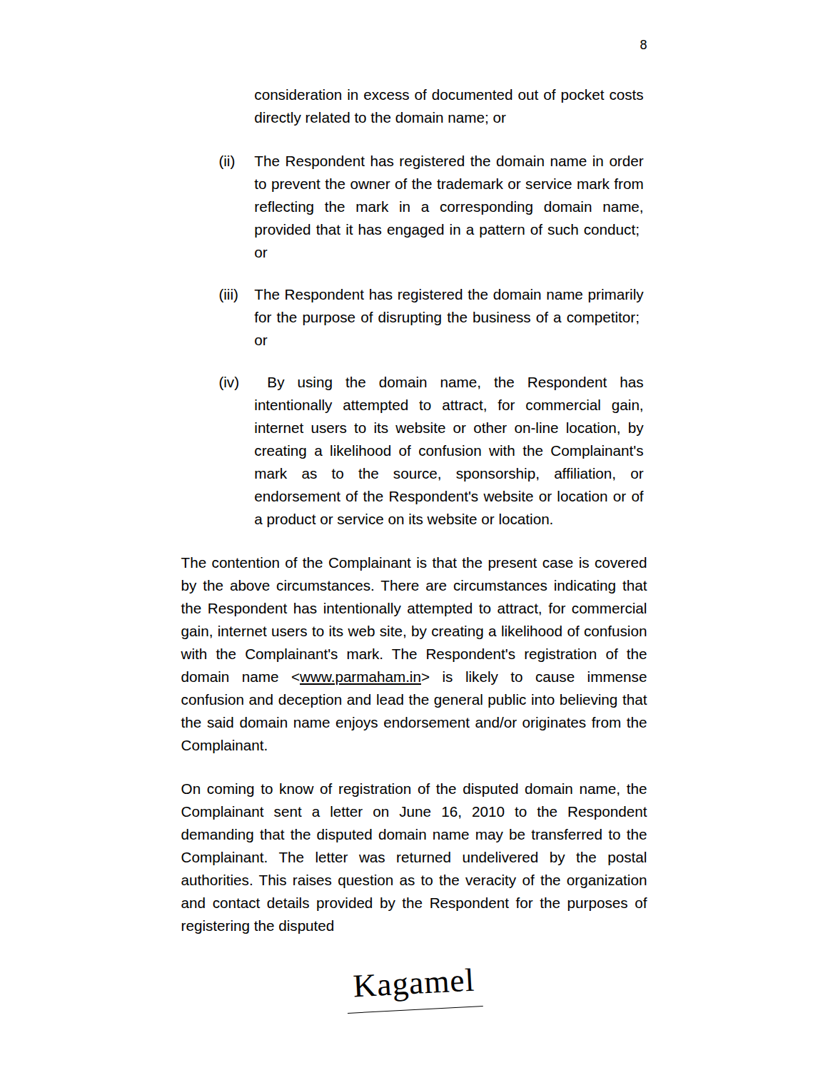8
consideration in excess of documented out of pocket costs directly related to the domain name; or
(ii)
The Respondent has registered the domain name in order to prevent the owner of the trademark or service mark from reflecting the mark in a corresponding domain name, provided that it has engaged in a pattern of such conduct; or
(iii)
The Respondent has registered the domain name primarily for the purpose of disrupting the business of a competitor; or
(iv)
By using the domain name, the Respondent has intentionally attempted to attract, for commercial gain, internet users to its website or other on-line location, by creating a likelihood of confusion with the Complainant's mark as to the source, sponsorship, affiliation, or endorsement of the Respondent's website or location or of a product or service on its website or location.
The contention of the Complainant is that the present case is covered by the above circumstances. There are circumstances indicating that the Respondent has intentionally attempted to attract, for commercial gain, internet users to its web site, by creating a likelihood of confusion with the Complainant's mark. The Respondent's registration of the domain name <www.parmaham.in> is likely to cause immense confusion and deception and lead the general public into believing that the said domain name enjoys endorsement and/or originates from the Complainant.
On coming to know of registration of the disputed domain name, the Complainant sent a letter on June 16, 2010 to the Respondent demanding that the disputed domain name may be transferred to the Complainant. The letter was returned undelivered by the postal authorities. This raises question as to the veracity of the organization and contact details provided by the Respondent for the purposes of registering the disputed
Kagamel